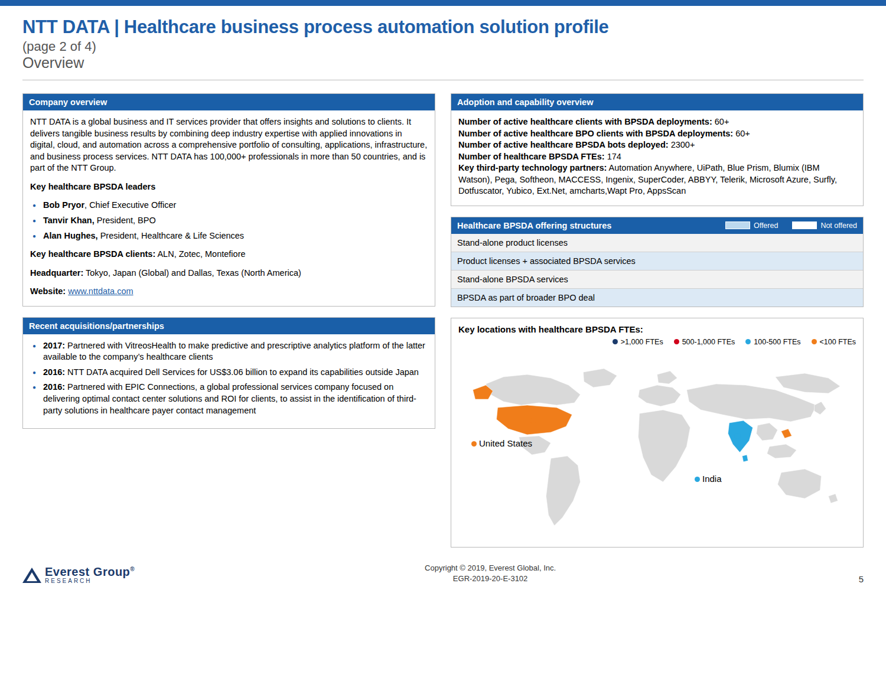NTT DATA | Healthcare business process automation solution profile
(page 2 of 4)
Overview
Company overview
NTT DATA is a global business and IT services provider that offers insights and solutions to clients. It delivers tangible business results by combining deep industry expertise with applied innovations in digital, cloud, and automation across a comprehensive portfolio of consulting, applications, infrastructure, and business process services. NTT DATA has 100,000+ professionals in more than 50 countries, and is part of the NTT Group.
Key healthcare BPSDA leaders
Bob Pryor, Chief Executive Officer
Tanvir Khan, President, BPO
Alan Hughes, President, Healthcare & Life Sciences
Key healthcare BPSDA clients: ALN, Zotec, Montefiore
Headquarter: Tokyo, Japan (Global) and Dallas, Texas (North America)
Website: www.nttdata.com
Recent acquisitions/partnerships
2017: Partnered with VitreosHealth to make predictive and prescriptive analytics platform of the latter available to the company’s healthcare clients
2016: NTT DATA acquired Dell Services for US$3.06 billion to expand its capabilities outside Japan
2016: Partnered with EPIC Connections, a global professional services company focused on delivering optimal contact center solutions and ROI for clients, to assist in the identification of third-party solutions in healthcare payer contact management
Adoption and capability overview
Number of active healthcare clients with BPSDA deployments: 60+
Number of active healthcare BPO clients with BPSDA deployments: 60+
Number of active healthcare BPSDA bots deployed: 2300+
Number of healthcare BPSDA FTEs: 174
Key third-party technology partners: Automation Anywhere, UiPath, Blue Prism, Blumix (IBM Watson), Pega, Softheon, MACCESS, Ingenix, SuperCoder, ABBYY, Telerik, Microsoft Azure, Surfly, Dotfuscator, Yubico, Ext.Net, amcharts,Wapt Pro, AppsScan
Healthcare BPSDA offering structures Offered Not offered
| Stand-alone product licenses |
| Product licenses + associated BPSDA services |
| Stand-alone BPSDA services |
| BPSDA as part of broader BPO deal |
Key locations with healthcare BPSDA FTEs:
>1,000 FTEs 500-1,000 FTEs 100-500 FTEs <100 FTEs
United States
India
Everest Group®
RESEARCH
Copyright © 2019, Everest Global, Inc.
EGR-2019-20-E-3102
5